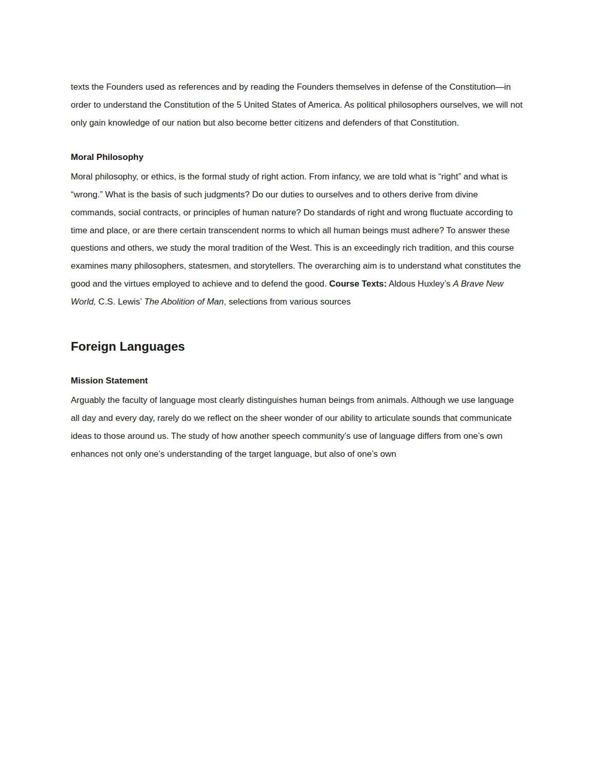texts the Founders used as references and by reading the Founders themselves in defense of the Constitution—in order to understand the Constitution of the 5 United States of America. As political philosophers ourselves, we will not only gain knowledge of our nation but also become better citizens and defenders of that Constitution.
Moral Philosophy
Moral philosophy, or ethics, is the formal study of right action. From infancy, we are told what is “right” and what is “wrong.” What is the basis of such judgments? Do our duties to ourselves and to others derive from divine commands, social contracts, or principles of human nature? Do standards of right and wrong fluctuate according to time and place, or are there certain transcendent norms to which all human beings must adhere? To answer these questions and others, we study the moral tradition of the West. This is an exceedingly rich tradition, and this course examines many philosophers, statesmen, and storytellers. The overarching aim is to understand what constitutes the good and the virtues employed to achieve and to defend the good. Course Texts: Aldous Huxley’s A Brave New World, C.S. Lewis’ The Abolition of Man, selections from various sources
Foreign Languages
Mission Statement
Arguably the faculty of language most clearly distinguishes human beings from animals. Although we use language all day and every day, rarely do we reflect on the sheer wonder of our ability to articulate sounds that communicate ideas to those around us. The study of how another speech community’s use of language differs from one’s own enhances not only one’s understanding of the target language, but also of one’s own